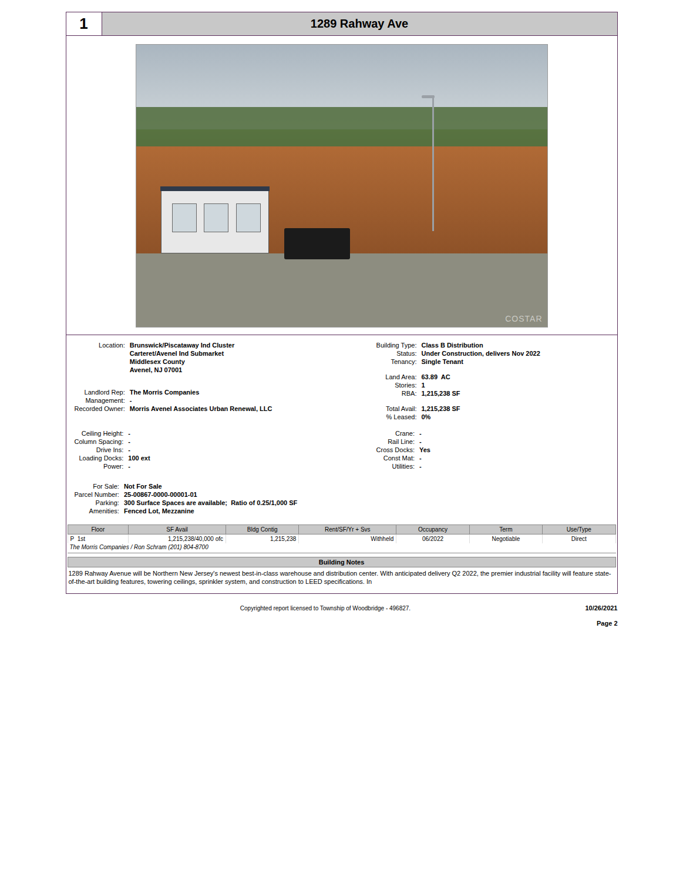1
1289 Rahway Ave
COSTAR
| Location: | Brunswick/Piscataway Ind Cluster |
| | Carteret/Avenel Ind Submarket |
| | Middlesex County |
| | Avenel, NJ 07001 |
| Landlord Rep: | The Morris Companies |
| Management: | - |
| Recorded Owner: | Morris Avenel Associates Urban Renewal, LLC |
| Building Type: | Class B Distribution |
| Status: | Under Construction, delivers Nov 2022 |
| Tenancy: | Single Tenant |
| Land Area: | 63.89 AC |
| Stories: | 1 |
| RBA: | 1,215,238 SF |
| Total Avail: | 1,215,238 SF |
| % Leased: | 0% |
| Ceiling Height: | - |
| Column Spacing: | - |
| Drive Ins: | - |
| Loading Docks: | 100 ext |
| Power: | - |
| Crane: | - |
| Rail Line: | - |
| Cross Docks: | Yes |
| Const Mat: | - |
| Utilities: | - |
| For Sale: | Not For Sale |
| Parcel Number: | 25-00867-0000-00001-01 |
| Parking: | 300 Surface Spaces are available; Ratio of 0.25/1,000 SF |
| Amenities: | Fenced Lot, Mezzanine |
| Floor | SF Avail | Bldg Contig | Rent/SF/Yr + Svs | Occupancy | Term | Use/Type |
| --- | --- | --- | --- | --- | --- | --- |
| P 1st | 1,215,238/40,000 ofc | 1,215,238 | Withheld | 06/2022 | Negotiable | Direct |
The Morris Companies / Ron Schram (201) 804-8700
Building Notes
1289 Rahway Avenue will be Northern New Jersey's newest best-in-class warehouse and distribution center. With anticipated delivery Q2 2022, the premier industrial facility will feature state-of-the-art building features, towering ceilings, sprinkler system, and construction to LEED specifications. In
Copyrighted report licensed to Township of Woodbridge - 496827.
10/26/2021
Page 2